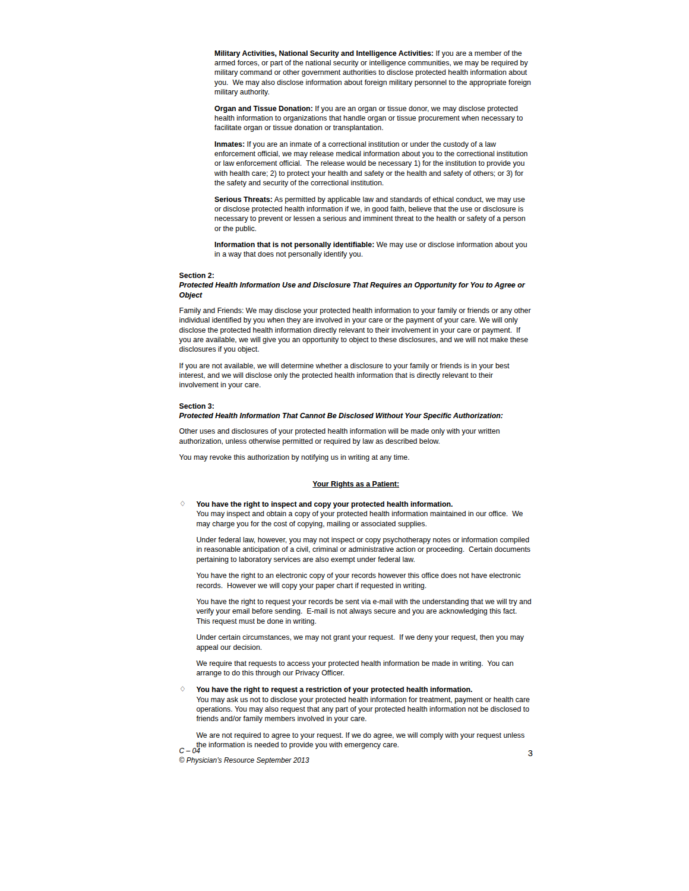Military Activities, National Security and Intelligence Activities: If you are a member of the armed forces, or part of the national security or intelligence communities, we may be required by military command or other government authorities to disclose protected health information about you. We may also disclose information about foreign military personnel to the appropriate foreign military authority.
Organ and Tissue Donation: If you are an organ or tissue donor, we may disclose protected health information to organizations that handle organ or tissue procurement when necessary to facilitate organ or tissue donation or transplantation.
Inmates: If you are an inmate of a correctional institution or under the custody of a law enforcement official, we may release medical information about you to the correctional institution or law enforcement official. The release would be necessary 1) for the institution to provide you with health care; 2) to protect your health and safety or the health and safety of others; or 3) for the safety and security of the correctional institution.
Serious Threats: As permitted by applicable law and standards of ethical conduct, we may use or disclose protected health information if we, in good faith, believe that the use or disclosure is necessary to prevent or lessen a serious and imminent threat to the health or safety of a person or the public.
Information that is not personally identifiable: We may use or disclose information about you in a way that does not personally identify you.
Section 2: Protected Health Information Use and Disclosure That Requires an Opportunity for You to Agree or Object
Family and Friends: We may disclose your protected health information to your family or friends or any other individual identified by you when they are involved in your care or the payment of your care. We will only disclose the protected health information directly relevant to their involvement in your care or payment. If you are available, we will give you an opportunity to object to these disclosures, and we will not make these disclosures if you object.
If you are not available, we will determine whether a disclosure to your family or friends is in your best interest, and we will disclose only the protected health information that is directly relevant to their involvement in your care.
Section 3: Protected Health Information That Cannot Be Disclosed Without Your Specific Authorization:
Other uses and disclosures of your protected health information will be made only with your written authorization, unless otherwise permitted or required by law as described below.
You may revoke this authorization by notifying us in writing at any time.
Your Rights as a Patient:
♢
You have the right to inspect and copy your protected health information.
You may inspect and obtain a copy of your protected health information maintained in our office. We may charge you for the cost of copying, mailing or associated supplies.
Under federal law, however, you may not inspect or copy psychotherapy notes or information compiled in reasonable anticipation of a civil, criminal or administrative action or proceeding. Certain documents pertaining to laboratory services are also exempt under federal law.
You have the right to an electronic copy of your records however this office does not have electronic records. However we will copy your paper chart if requested in writing.
You have the right to request your records be sent via e-mail with the understanding that we will try and verify your email before sending. E-mail is not always secure and you are acknowledging this fact. This request must be done in writing.
Under certain circumstances, we may not grant your request. If we deny your request, then you may appeal our decision.
We require that requests to access your protected health information be made in writing. You can arrange to do this through our Privacy Officer.
♢
You have the right to request a restriction of your protected health information.
You may ask us not to disclose your protected health information for treatment, payment or health care operations. You may also request that any part of your protected health information not be disclosed to friends and/or family members involved in your care.
We are not required to agree to your request. If we do agree, we will comply with your request unless the information is needed to provide you with emergency care.
C – 04
© Physician’s Resource September 2013
3